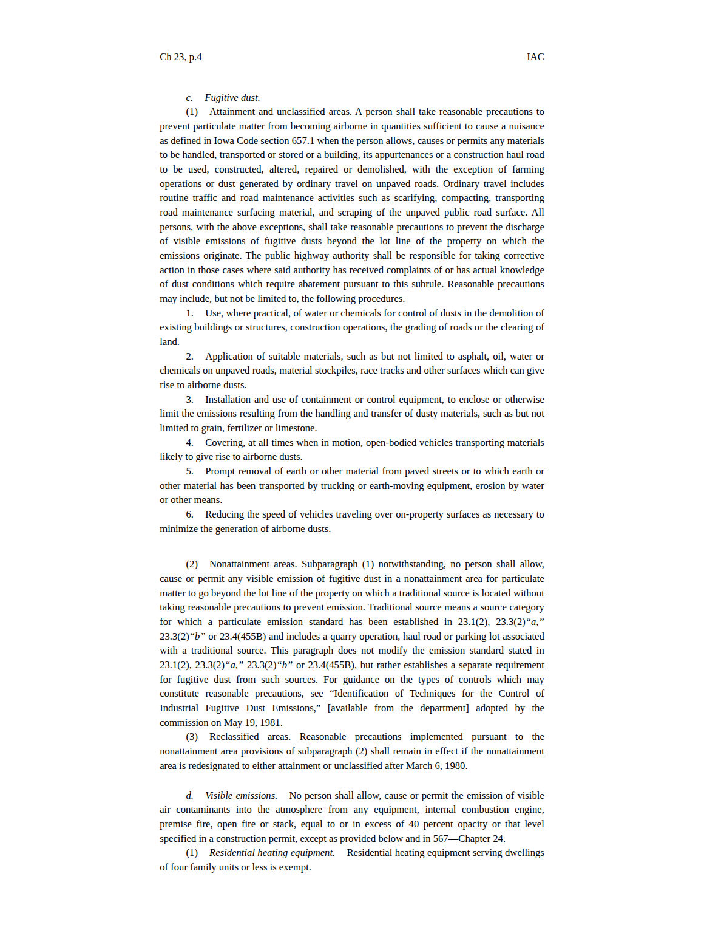Ch 23, p.4
IAC
c. Fugitive dust.
(1) Attainment and unclassified areas. A person shall take reasonable precautions to prevent particulate matter from becoming airborne in quantities sufficient to cause a nuisance as defined in Iowa Code section 657.1 when the person allows, causes or permits any materials to be handled, transported or stored or a building, its appurtenances or a construction haul road to be used, constructed, altered, repaired or demolished, with the exception of farming operations or dust generated by ordinary travel on unpaved roads. Ordinary travel includes routine traffic and road maintenance activities such as scarifying, compacting, transporting road maintenance surfacing material, and scraping of the unpaved public road surface. All persons, with the above exceptions, shall take reasonable precautions to prevent the discharge of visible emissions of fugitive dusts beyond the lot line of the property on which the emissions originate. The public highway authority shall be responsible for taking corrective action in those cases where said authority has received complaints of or has actual knowledge of dust conditions which require abatement pursuant to this subrule. Reasonable precautions may include, but not be limited to, the following procedures.
1. Use, where practical, of water or chemicals for control of dusts in the demolition of existing buildings or structures, construction operations, the grading of roads or the clearing of land.
2. Application of suitable materials, such as but not limited to asphalt, oil, water or chemicals on unpaved roads, material stockpiles, race tracks and other surfaces which can give rise to airborne dusts.
3. Installation and use of containment or control equipment, to enclose or otherwise limit the emissions resulting from the handling and transfer of dusty materials, such as but not limited to grain, fertilizer or limestone.
4. Covering, at all times when in motion, open-bodied vehicles transporting materials likely to give rise to airborne dusts.
5. Prompt removal of earth or other material from paved streets or to which earth or other material has been transported by trucking or earth-moving equipment, erosion by water or other means.
6. Reducing the speed of vehicles traveling over on-property surfaces as necessary to minimize the generation of airborne dusts.
(2) Nonattainment areas. Subparagraph (1) notwithstanding, no person shall allow, cause or permit any visible emission of fugitive dust in a nonattainment area for particulate matter to go beyond the lot line of the property on which a traditional source is located without taking reasonable precautions to prevent emission. Traditional source means a source category for which a particulate emission standard has been established in 23.1(2), 23.3(2)“a,” 23.3(2)“b” or 23.4(455B) and includes a quarry operation, haul road or parking lot associated with a traditional source. This paragraph does not modify the emission standard stated in 23.1(2), 23.3(2)“a,” 23.3(2)“b” or 23.4(455B), but rather establishes a separate requirement for fugitive dust from such sources. For guidance on the types of controls which may constitute reasonable precautions, see “Identification of Techniques for the Control of Industrial Fugitive Dust Emissions,” [available from the department] adopted by the commission on May 19, 1981.
(3) Reclassified areas. Reasonable precautions implemented pursuant to the nonattainment area provisions of subparagraph (2) shall remain in effect if the nonattainment area is redesignated to either attainment or unclassified after March 6, 1980.
d. Visible emissions. No person shall allow, cause or permit the emission of visible air contaminants into the atmosphere from any equipment, internal combustion engine, premise fire, open fire or stack, equal to or in excess of 40 percent opacity or that level specified in a construction permit, except as provided below and in 567—Chapter 24.
(1) Residential heating equipment. Residential heating equipment serving dwellings of four family units or less is exempt.